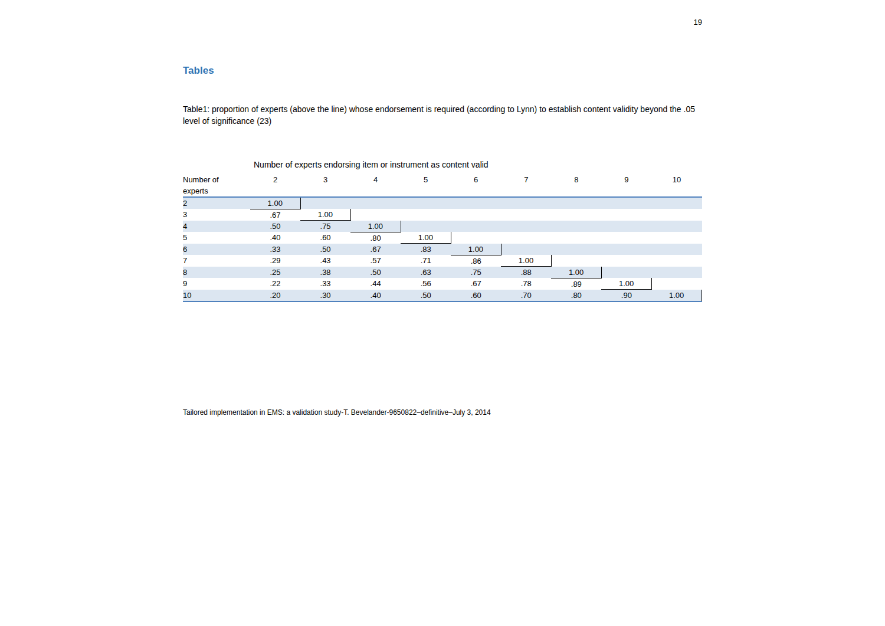19
Tables
Table1: proportion of experts (above the line) whose endorsement is required (according to Lynn) to establish content validity beyond the .05 level of significance (23)
Number of experts endorsing item or instrument as content valid
| Number of | 2 | 3 | 4 | 5 | 6 | 7 | 8 | 9 | 10 |
| --- | --- | --- | --- | --- | --- | --- | --- | --- | --- |
| experts | |
| 2 | 1.00 | | | | | | | | |
| 3 | .67 | 1.00 | | | | | | | |
| 4 | .50 | .75 | 1.00 | | | | | | |
| 5 | .40 | .60 | .80 | 1.00 | | | | | |
| 6 | .33 | .50 | .67 | .83 | 1.00 | | | | |
| 7 | .29 | .43 | .57 | .71 | .86 | 1.00 | | | |
| 8 | .25 | .38 | .50 | .63 | .75 | .88 | 1.00 | | |
| 9 | .22 | .33 | .44 | .56 | .67 | .78 | .89 | 1.00 | |
| 10 | .20 | .30 | .40 | .50 | .60 | .70 | .80 | .90 | 1.00 |
Tailored implementation in EMS: a validation study-T. Bevelander-9650822–definitive–July 3, 2014